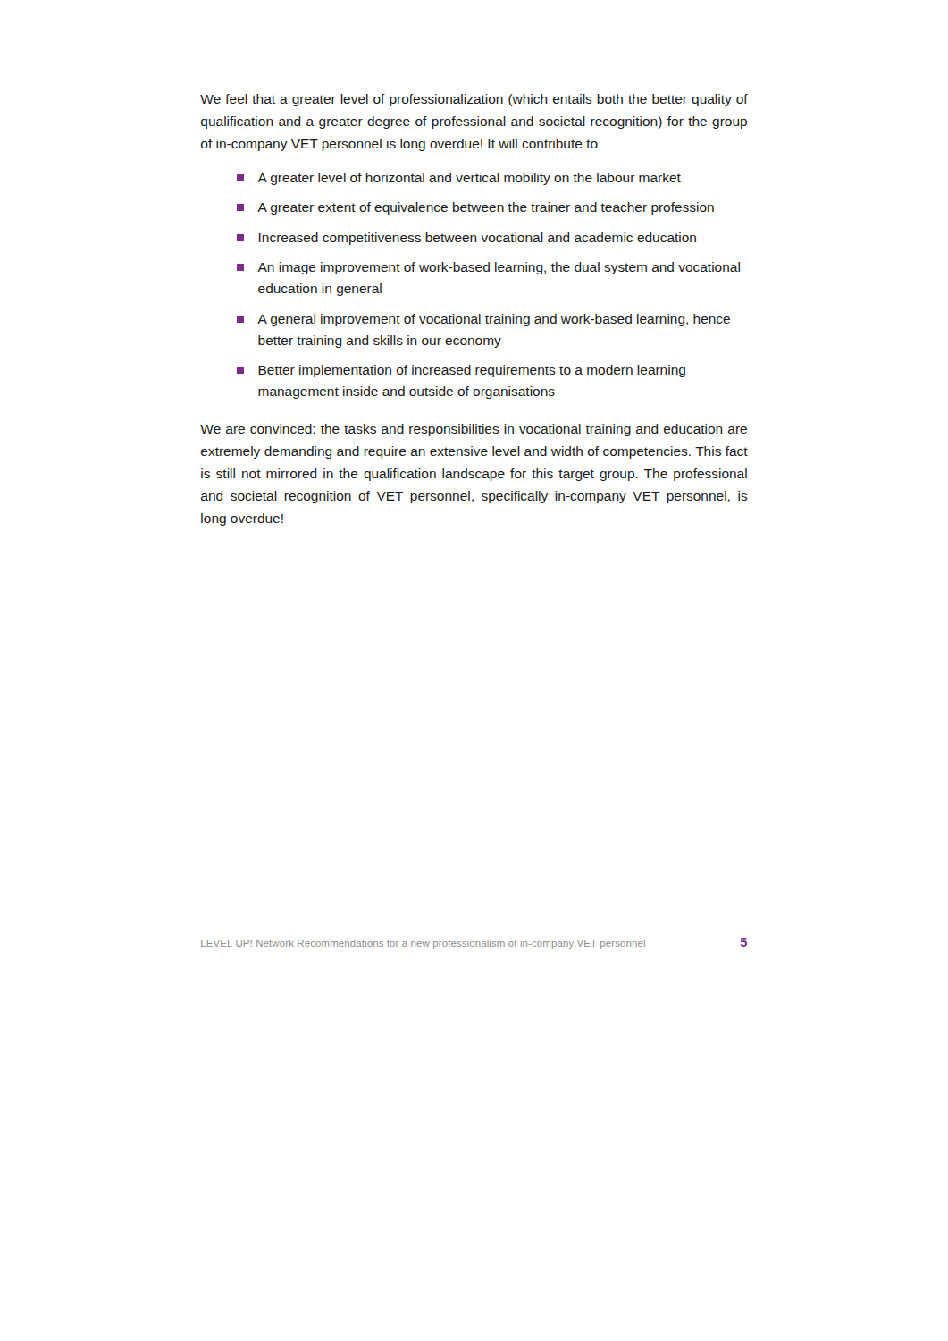We feel that a greater level of professionalization (which entails both the better quality of qualification and a greater degree of professional and societal recognition) for the group of in-company VET personnel is long overdue! It will contribute to
A greater level of horizontal and vertical mobility on the labour market
A greater extent of equivalence between the trainer and teacher profession
Increased competitiveness between vocational and academic education
An image improvement of work-based learning, the dual system and vocational education in general
A general improvement of vocational training and work-based learning, hence better training and skills in our economy
Better implementation of increased requirements to a modern learning management inside and outside of organisations
We are convinced: the tasks and responsibilities in vocational training and education are extremely demanding and require an extensive level and width of competencies. This fact is still not mirrored in the qualification landscape for this target group. The professional and societal recognition of VET personnel, specifically in-company VET personnel, is long overdue!
LEVEL UP! Network Recommendations for a new professionalism of in-company VET personnel 5